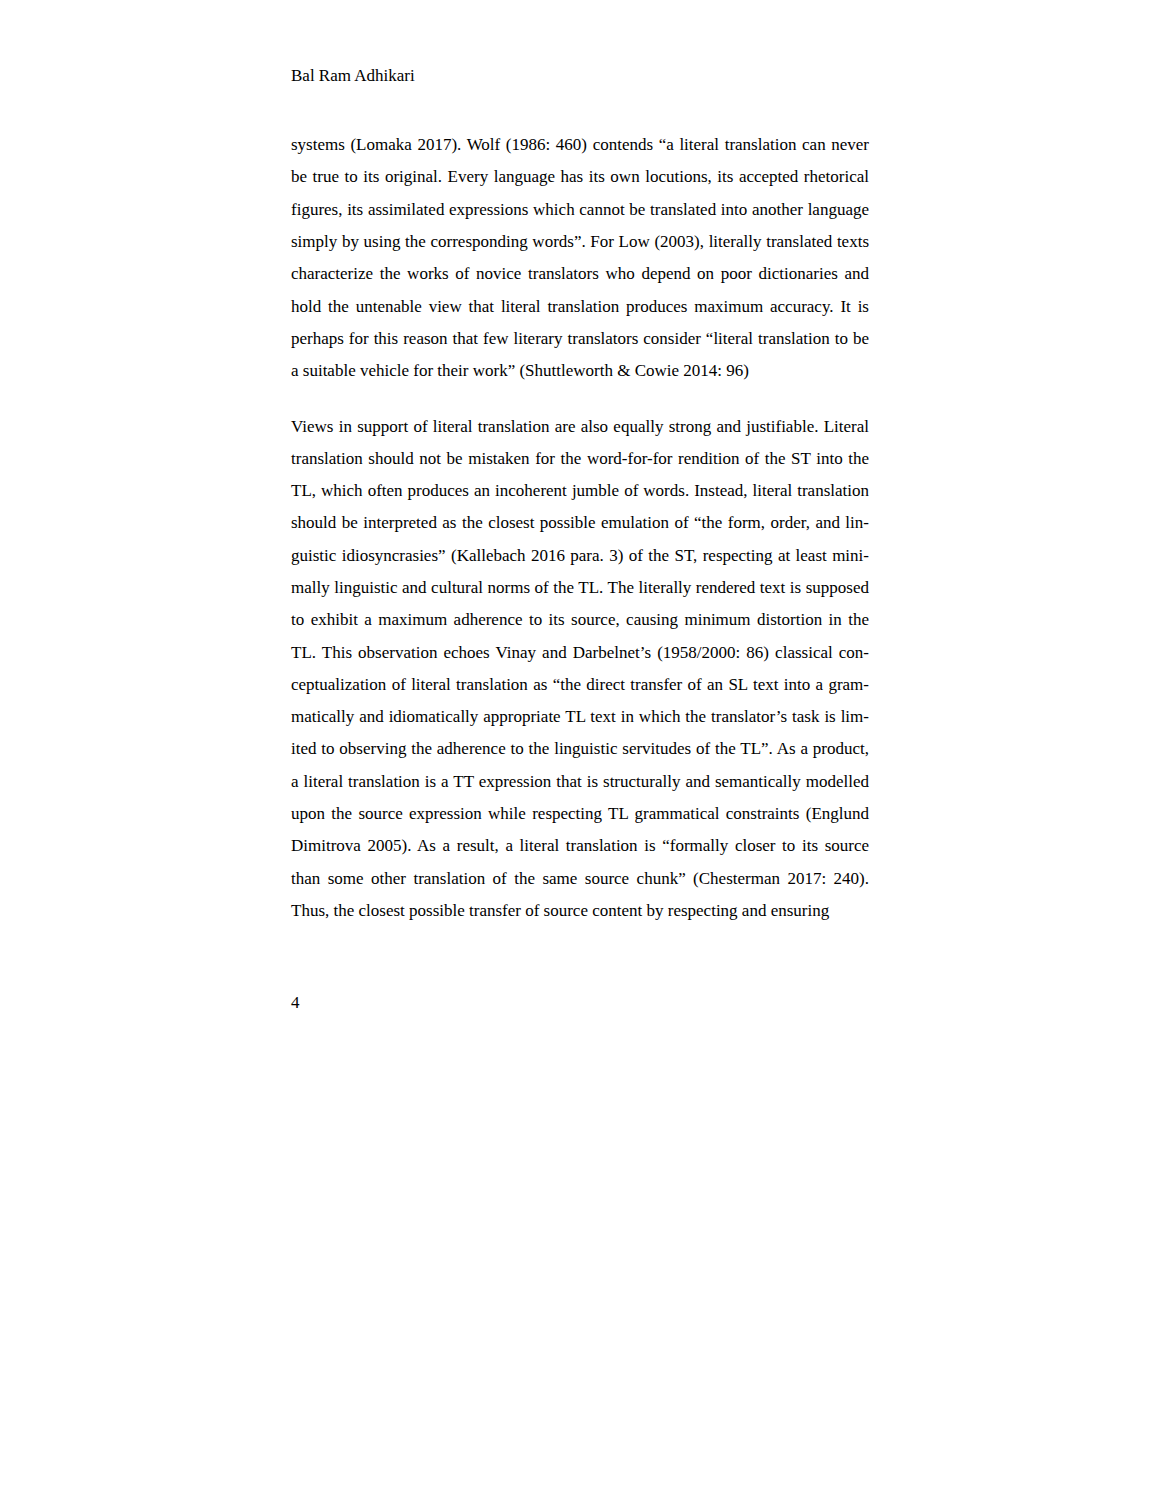Bal Ram Adhikari
systems (Lomaka 2017). Wolf (1986: 460) contends “a literal translation can never be true to its original. Every language has its own locutions, its accepted rhetorical figures, its assimilated expressions which cannot be translated into another language simply by using the corresponding words”. For Low (2003), literally translated texts characterize the works of novice translators who depend on poor dictionaries and hold the untenable view that literal translation produces maximum accuracy. It is perhaps for this reason that few literary translators consider “literal translation to be a suitable vehicle for their work” (Shuttleworth & Cowie 2014: 96)
Views in support of literal translation are also equally strong and justifiable. Literal translation should not be mistaken for the word-for-for rendition of the ST into the TL, which often produces an incoherent jumble of words. Instead, literal translation should be interpreted as the closest possible emulation of “the form, order, and linguistic idiosyncrasies” (Kallebach 2016 para. 3) of the ST, respecting at least minimally linguistic and cultural norms of the TL. The literally rendered text is supposed to exhibit a maximum adherence to its source, causing minimum distortion in the TL. This observation echoes Vinay and Darbelnet’s (1958/2000: 86) classical conceptualization of literal translation as “the direct transfer of an SL text into a grammatically and idiomatically appropriate TL text in which the translator’s task is limited to observing the adherence to the linguistic servitudes of the TL”. As a product, a literal translation is a TT expression that is structurally and semantically modelled upon the source expression while respecting TL grammatical constraints (Englund Dimitrova 2005). As a result, a literal translation is “formally closer to its source than some other translation of the same source chunk” (Chesterman 2017: 240). Thus, the closest possible transfer of source content by respecting and ensuring
4